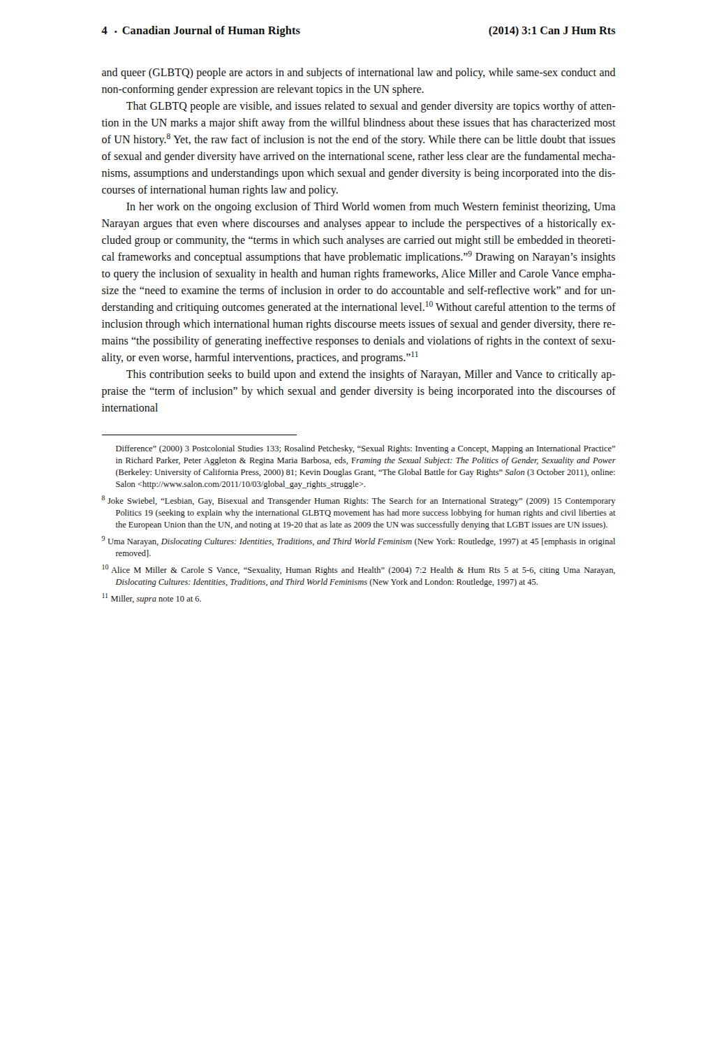4▪Canadian Journal of Human Rights
(2014) 3:1 Can J Hum Rts
and queer (GLBTQ) people are actors in and subjects of international law and policy, while same-sex conduct and non-conforming gender expression are relevant topics in the UN sphere.
That GLBTQ people are visible, and issues related to sexual and gender diversity are topics worthy of attention in the UN marks a major shift away from the willful blindness about these issues that has characterized most of UN history.8 Yet, the raw fact of inclusion is not the end of the story. While there can be little doubt that issues of sexual and gender diversity have arrived on the international scene, rather less clear are the fundamental mechanisms, assumptions and understandings upon which sexual and gender diversity is being incorporated into the discourses of international human rights law and policy.
In her work on the ongoing exclusion of Third World women from much Western feminist theorizing, Uma Narayan argues that even where discourses and analyses appear to include the perspectives of a historically excluded group or community, the “terms in which such analyses are carried out might still be embedded in theoretical frameworks and conceptual assumptions that have problematic implications.”9 Drawing on Narayan’s insights to query the inclusion of sexuality in health and human rights frameworks, Alice Miller and Carole Vance emphasize the “need to examine the terms of inclusion in order to do accountable and self-reflective work” and for understanding and critiquing outcomes generated at the international level.10 Without careful attention to the terms of inclusion through which international human rights discourse meets issues of sexual and gender diversity, there remains “the possibility of generating ineffective responses to denials and violations of rights in the context of sexuality, or even worse, harmful interventions, practices, and programs.”11
This contribution seeks to build upon and extend the insights of Narayan, Miller and Vance to critically appraise the “term of inclusion” by which sexual and gender diversity is being incorporated into the discourses of international
Difference” (2000) 3 Postcolonial Studies 133; Rosalind Petchesky, “Sexual Rights: Inventing a Concept, Mapping an International Practice” in Richard Parker, Peter Aggleton & Regina Maria Barbosa, eds, Framing the Sexual Subject: The Politics of Gender, Sexuality and Power (Berkeley: University of California Press, 2000) 81; Kevin Douglas Grant, “The Global Battle for Gay Rights” Salon (3 October 2011), online: Salon <http://www.salon.com/2011/10/03/global_gay_rights_struggle>.
8 Joke Swiebel, “Lesbian, Gay, Bisexual and Transgender Human Rights: The Search for an International Strategy” (2009) 15 Contemporary Politics 19 (seeking to explain why the international GLBTQ movement has had more success lobbying for human rights and civil liberties at the European Union than the UN, and noting at 19-20 that as late as 2009 the UN was successfully denying that LGBT issues are UN issues).
9 Uma Narayan, Dislocating Cultures: Identities, Traditions, and Third World Feminism (New York: Routledge, 1997) at 45 [emphasis in original removed].
10 Alice M Miller & Carole S Vance, “Sexuality, Human Rights and Health” (2004) 7:2 Health & Hum Rts 5 at 5-6, citing Uma Narayan, Dislocating Cultures: Identities, Traditions, and Third World Feminisms (New York and London: Routledge, 1997) at 45.
11 Miller, supra note 10 at 6.